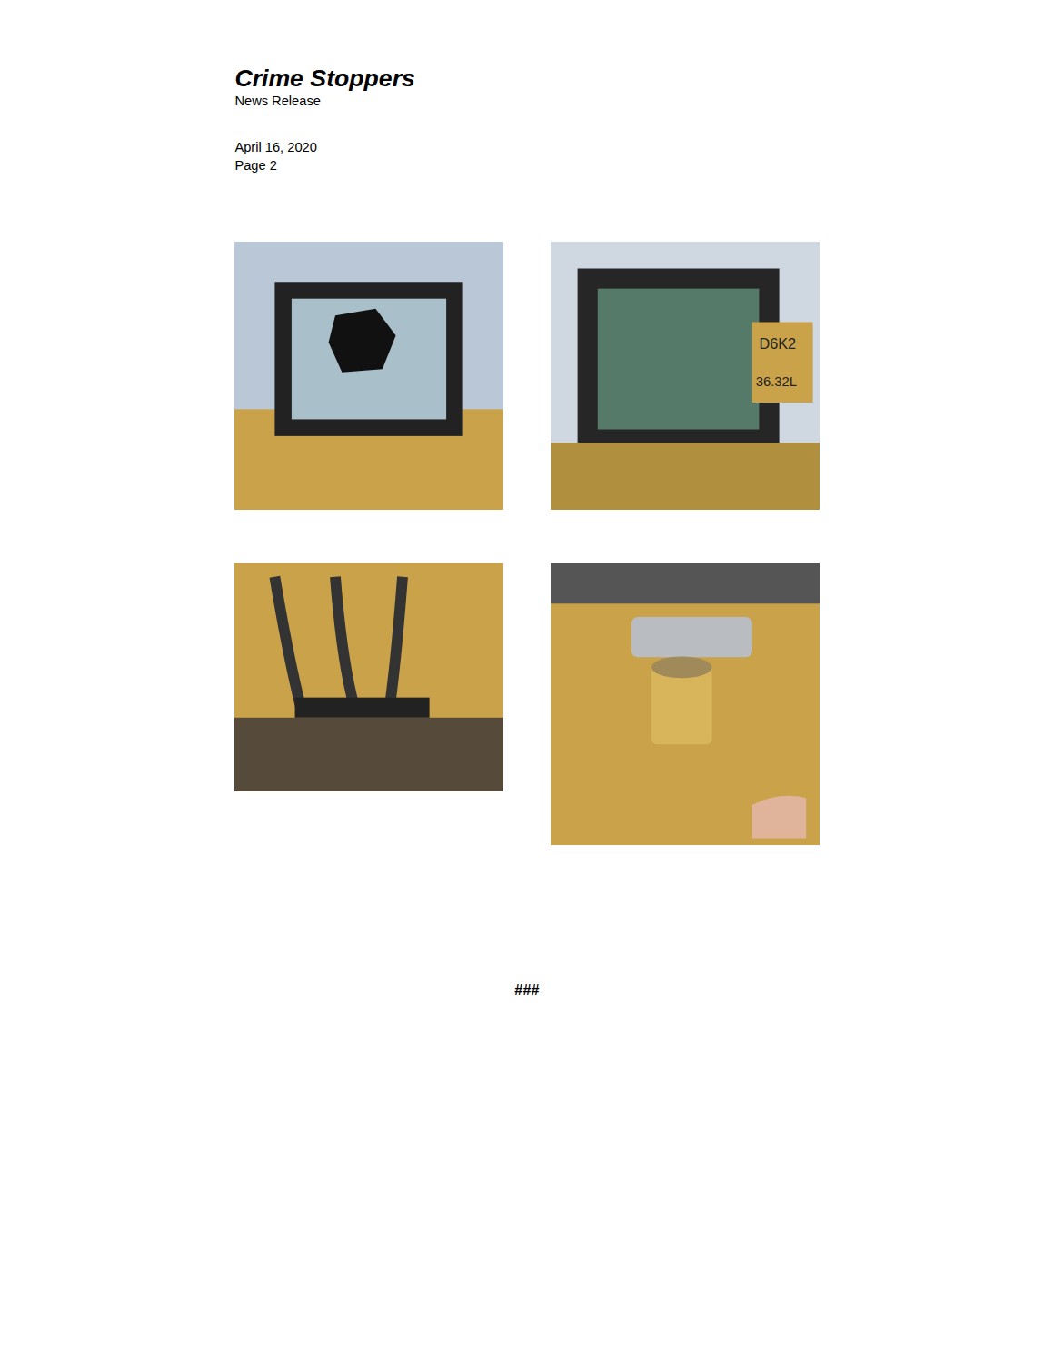Crime Stoppers
News Release
April 16, 2020
Page 2
###